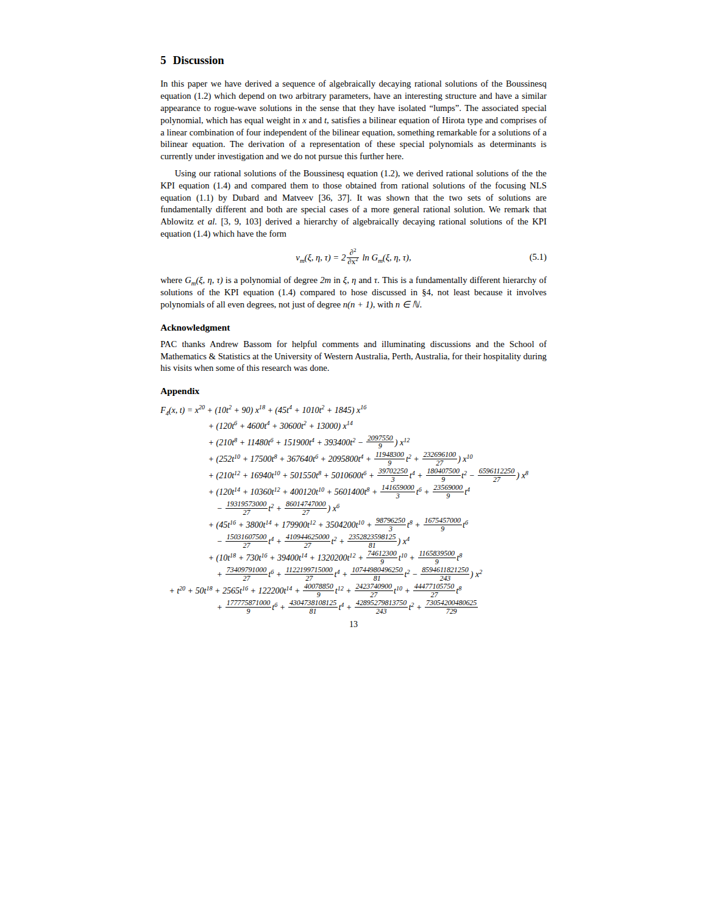5 Discussion
In this paper we have derived a sequence of algebraically decaying rational solutions of the Boussinesq equation (1.2) which depend on two arbitrary parameters, have an interesting structure and have a similar appearance to rogue-wave solutions in the sense that they have isolated “lumps”. The associated special polynomial, which has equal weight in x and t, satisfies a bilinear equation of Hirota type and comprises of a linear combination of four independent of the bilinear equation, something remarkable for a solutions of a bilinear equation. The derivation of a representation of these special polynomials as determinants is currently under investigation and we do not pursue this further here.
Using our rational solutions of the Boussinesq equation (1.2), we derived rational solutions of the the KPI equation (1.4) and compared them to those obtained from rational solutions of the focusing NLS equation (1.1) by Dubard and Matveev [36, 37]. It was shown that the two sets of solutions are fundamentally different and both are special cases of a more general rational solution. We remark that Ablowitz et al. [3, 9, 103] derived a hierarchy of algebraically decaying rational solutions of the KPI equation (1.4) which have the form
vm(ξ, η, τ) = 2∂2∂x2 ln Gm(ξ, η, τ), (5.1)
where Gm(ξ, η, τ) is a polynomial of degree 2m in ξ, η and τ. This is a fundamentally different hierarchy of solutions of the KPI equation (1.4) compared to hose discussed in §4, not least because it involves polynomials of all even degrees, not just of degree n(n + 1), with n ∈ ℕ.
Acknowledgment
PAC thanks Andrew Bassom for helpful comments and illuminating discussions and the School of Mathematics & Statistics at the University of Western Australia, Perth, Australia, for their hospitality during his visits when some of this research was done.
Appendix
F4(x, t) = x20 + (10t2 + 90) x18 + (45t4 + 1010t2 + 1845) x16
+ (120t6 + 4600t4 + 30600t2 + 13000) x14
+ (210t8 + 11480t6 + 151900t4 + 393400t2 − 20975509) x12
+ (252t10 + 17500t8 + 367640t6 + 2095800t4 + 119483009t2 + 23269610027) x10
+ (210t12 + 16940t10 + 501550t8 + 5010600t6 + 397022503t4 + 1804075009t2 − 659611225027) x8
+ (120t14 + 10360t12 + 400120t10 + 5601400t8 + 1416590003t6 + 235690009t4
− 1931957300027t2 + 8601474700027) x6
+ (45t16 + 3800t14 + 179900t12 + 3504200t10 + 987962503t8 + 16754570009t6
− 1503160750027t4 + 41094462500027t2 + 235282359812581) x4
+ (10t18 + 730t16 + 39400t14 + 1320200t12 + 746123009t10 + 11658395009t8
+ 7340979100027t6 + 112219971500027t4 + 1074498049625081t2 − 8594611821250243) x2
+ t20 + 50t18 + 2565t16 + 122200t14 + 400788509t12 + 242374090027t10 + 4447710575027t8
+ 1777758710009t6 + 430473810812581t4 + 42895279813750243t2 + 73054200480625729
13